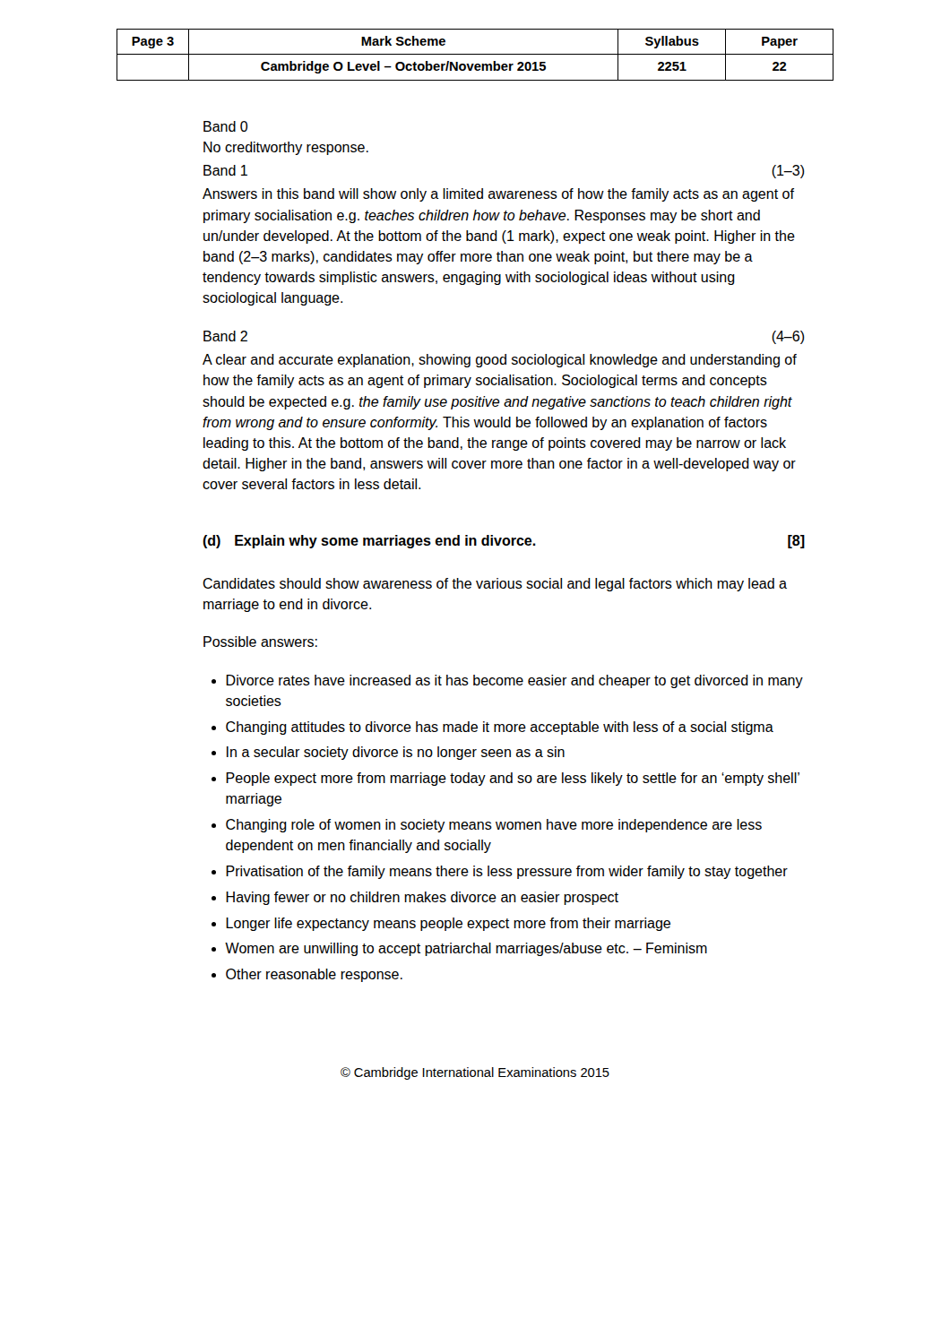| Page 3 | Mark Scheme | Syllabus | Paper |
| | Cambridge O Level – October/November 2015 | 2251 | 22 |
Band 0
No creditworthy response.
Band 1 (1–3)
Answers in this band will show only a limited awareness of how the family acts as an agent of primary socialisation e.g. teaches children how to behave. Responses may be short and un/under developed. At the bottom of the band (1 mark), expect one weak point. Higher in the band (2–3 marks), candidates may offer more than one weak point, but there may be a tendency towards simplistic answers, engaging with sociological ideas without using sociological language.
Band 2 (4–6)
A clear and accurate explanation, showing good sociological knowledge and understanding of how the family acts as an agent of primary socialisation. Sociological terms and concepts should be expected e.g. the family use positive and negative sanctions to teach children right from wrong and to ensure conformity. This would be followed by an explanation of factors leading to this. At the bottom of the band, the range of points covered may be narrow or lack detail. Higher in the band, answers will cover more than one factor in a well-developed way or cover several factors in less detail.
(d) Explain why some marriages end in divorce. [8]
Candidates should show awareness of the various social and legal factors which may lead a marriage to end in divorce.
Possible answers:
Divorce rates have increased as it has become easier and cheaper to get divorced in many societies
Changing attitudes to divorce has made it more acceptable with less of a social stigma
In a secular society divorce is no longer seen as a sin
People expect more from marriage today and so are less likely to settle for an ‘empty shell’ marriage
Changing role of women in society means women have more independence are less dependent on men financially and socially
Privatisation of the family means there is less pressure from wider family to stay together
Having fewer or no children makes divorce an easier prospect
Longer life expectancy means people expect more from their marriage
Women are unwilling to accept patriarchal marriages/abuse etc. – Feminism
Other reasonable response.
© Cambridge International Examinations 2015